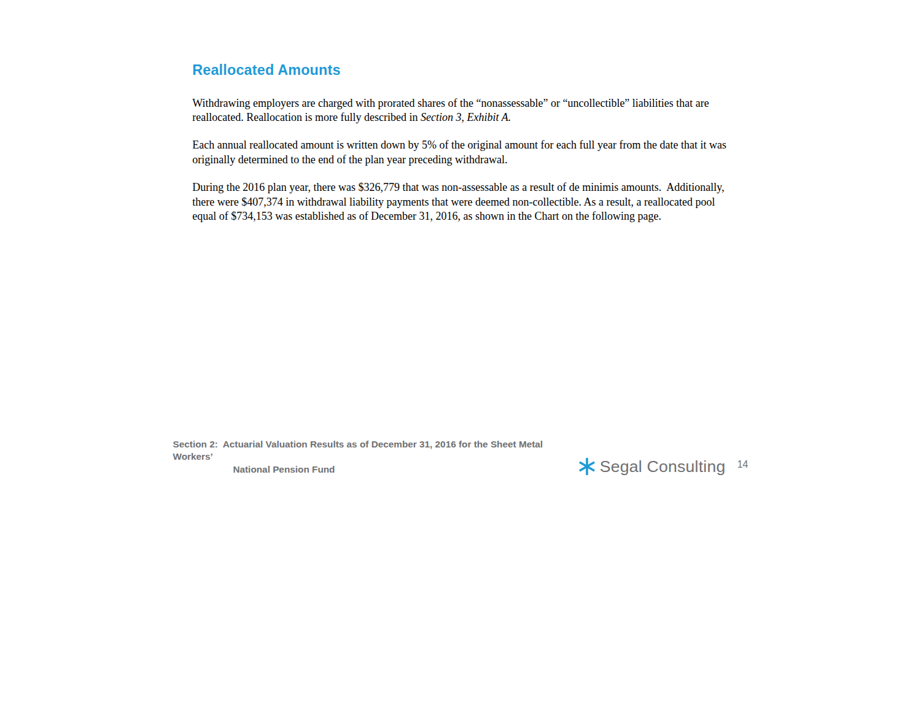Reallocated Amounts
Withdrawing employers are charged with prorated shares of the “nonassessable” or “uncollectible” liabilities that are reallocated. Reallocation is more fully described in Section 3, Exhibit A.
Each annual reallocated amount is written down by 5% of the original amount for each full year from the date that it was originally determined to the end of the plan year preceding withdrawal.
During the 2016 plan year, there was $326,779 that was non-assessable as a result of de minimis amounts. Additionally, there were $407,374 in withdrawal liability payments that were deemed non-collectible. As a result, a reallocated pool equal of $734,153 was established as of December 31, 2016, as shown in the Chart on the following page.
Section 2: Actuarial Valuation Results as of December 31, 2016 for the Sheet Metal Workers’ National Pension Fund
Segal Consulting
14